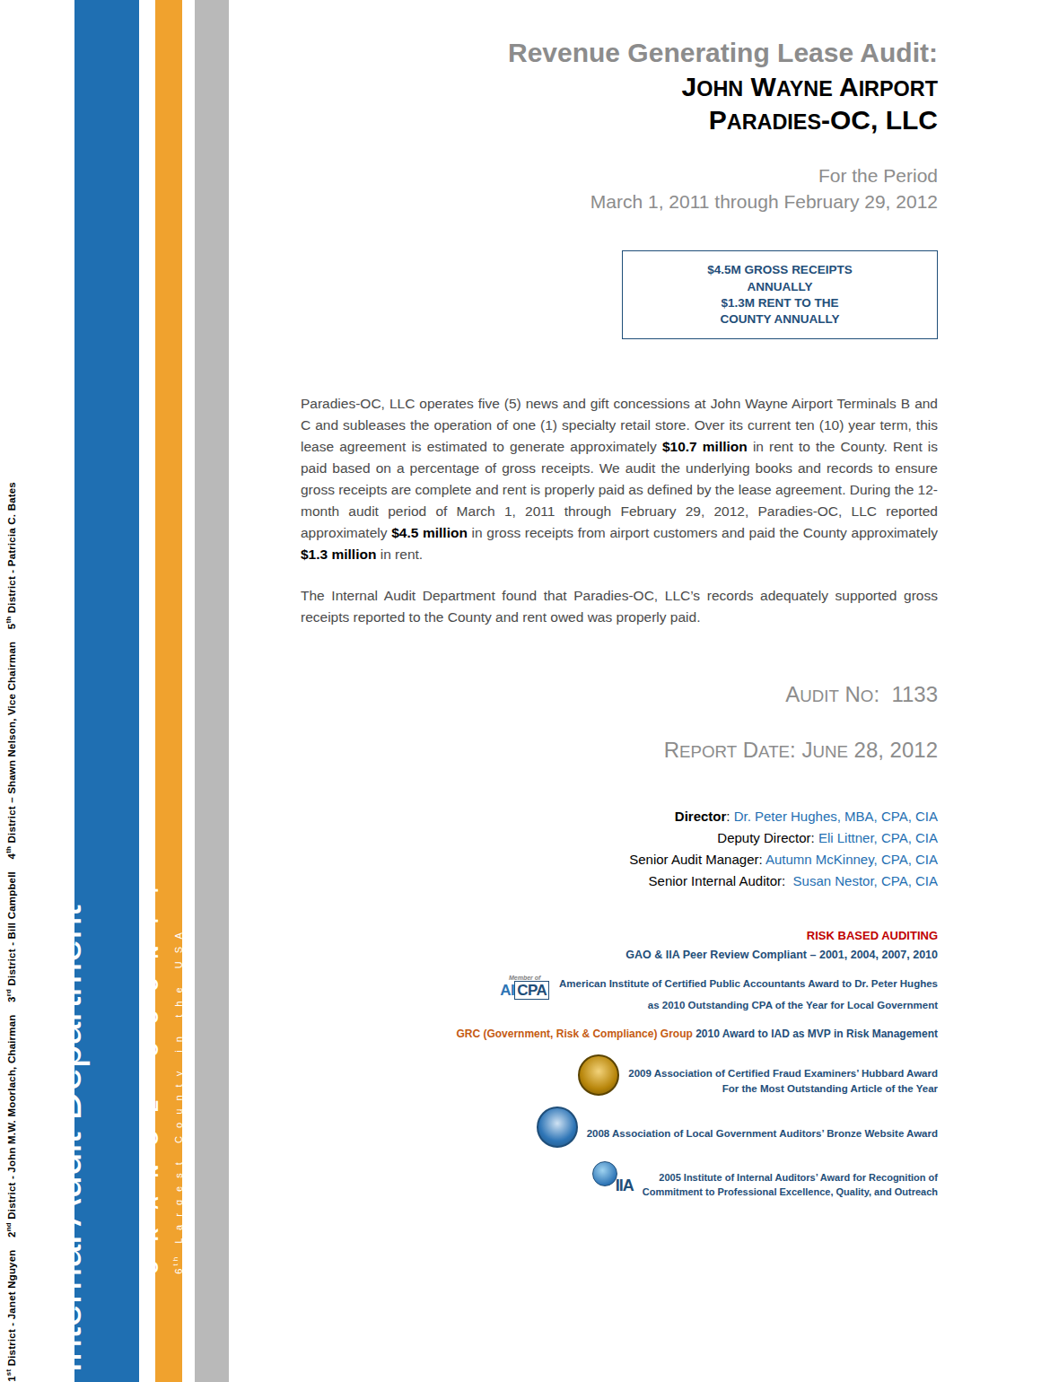1st District - Janet Nguyen 2nd District - John M.W. Moorlach, Chairman 3rd District - Bill Campbell 4th District – Shawn Nelson, Vice Chairman 5th District - Patricia C. Bates
Internal Audit Department
O R A N G E C O U N T Y
6th L a r g e s t C o u n t y i n t h e U S A
Revenue Generating Lease Audit:
JOHN WAYNE AIRPORT
PARADIES-OC, LLC
For the Period
March 1, 2011 through February 29, 2012
$4.5M GROSS RECEIPTS
ANNUALLY
$1.3M RENT TO THE
COUNTY ANNUALLY
Paradies-OC, LLC operates five (5) news and gift concessions at John Wayne Airport Terminals B and C and subleases the operation of one (1) specialty retail store. Over its current ten (10) year term, this lease agreement is estimated to generate approximately $10.7 million in rent to the County. Rent is paid based on a percentage of gross receipts. We audit the underlying books and records to ensure gross receipts are complete and rent is properly paid as defined by the lease agreement. During the 12-month audit period of March 1, 2011 through February 29, 2012, Paradies-OC, LLC reported approximately $4.5 million in gross receipts from airport customers and paid the County approximately $1.3 million in rent.
The Internal Audit Department found that Paradies-OC, LLC’s records adequately supported gross receipts reported to the County and rent owed was properly paid.
AUDIT NO: 1133
REPORT DATE: JUNE 28, 2012
Director: Dr. Peter Hughes, MBA, CPA, CIA
Deputy Director: Eli Littner, CPA, CIA
Senior Audit Manager: Autumn McKinney, CPA, CIA
Senior Internal Auditor: Susan Nestor, CPA, CIA
RISK BASED AUDITING
GAO & IIA Peer Review Compliant – 2001, 2004, 2007, 2010
Member of
AI CPA American Institute of Certified Public Accountants Award to Dr. Peter Hughes
as 2010 Outstanding CPA of the Year for Local Government
GRC (Government, Risk & Compliance) Group 2010 Award to IAD as MVP in Risk Management
2009 Association of Certified Fraud Examiners’ Hubbard Award
For the Most Outstanding Article of the Year
2008 Association of Local Government Auditors’ Bronze Website Award
IIA
2005 Institute of Internal Auditors’ Award for Recognition of
Commitment to Professional Excellence, Quality, and Outreach